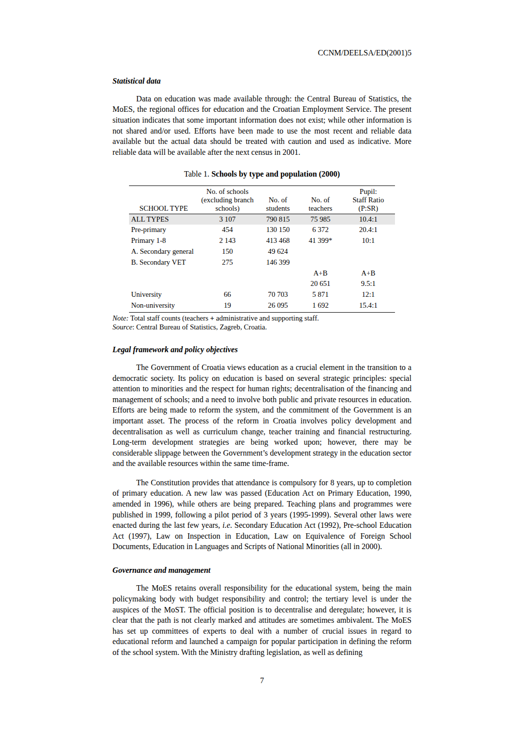CCNM/DEELSA/ED(2001)5
Statistical data
Data on education was made available through: the Central Bureau of Statistics, the MoES, the regional offices for education and the Croatian Employment Service. The present situation indicates that some important information does not exist; while other information is not shared and/or used. Efforts have been made to use the most recent and reliable data available but the actual data should be treated with caution and used as indicative. More reliable data will be available after the next census in 2001.
Table 1. Schools by type and population (2000)
| SCHOOL TYPE | No. of schools (excluding branch schools) | No. of students | No. of teachers | Pupil: Staff Ratio (P:SR) |
| --- | --- | --- | --- | --- |
| ALL TYPES | 3 107 | 790 815 | 75 985 | 10.4:1 |
| Pre-primary | 454 | 130 150 | 6 372 | 20.4:1 |
| Primary 1-8 | 2 143 | 413 468 | 41 399* | 10:1 |
| A. Secondary general | 150 | 49 624 | | |
| B. Secondary VET | 275 | 146 399 | | |
| | | | A+B | A+B |
| | | | 20 651 | 9.5:1 |
| University | 66 | 70 703 | 5 871 | 12:1 |
| Non-university | 19 | 26 095 | 1 692 | 15.4:1 |
Note: Total staff counts (teachers + administrative and supporting staff.
Source: Central Bureau of Statistics, Zagreb, Croatia.
Legal framework and policy objectives
The Government of Croatia views education as a crucial element in the transition to a democratic society. Its policy on education is based on several strategic principles: special attention to minorities and the respect for human rights; decentralisation of the financing and management of schools; and a need to involve both public and private resources in education. Efforts are being made to reform the system, and the commitment of the Government is an important asset. The process of the reform in Croatia involves policy development and decentralisation as well as curriculum change, teacher training and financial restructuring. Long-term development strategies are being worked upon; however, there may be considerable slippage between the Government’s development strategy in the education sector and the available resources within the same time-frame.
The Constitution provides that attendance is compulsory for 8 years, up to completion of primary education. A new law was passed (Education Act on Primary Education, 1990, amended in 1996), while others are being prepared. Teaching plans and programmes were published in 1999, following a pilot period of 3 years (1995-1999). Several other laws were enacted during the last few years, i.e. Secondary Education Act (1992), Pre-school Education Act (1997), Law on Inspection in Education, Law on Equivalence of Foreign School Documents, Education in Languages and Scripts of National Minorities (all in 2000).
Governance and management
The MoES retains overall responsibility for the educational system, being the main policymaking body with budget responsibility and control; the tertiary level is under the auspices of the MoST. The official position is to decentralise and deregulate; however, it is clear that the path is not clearly marked and attitudes are sometimes ambivalent. The MoES has set up committees of experts to deal with a number of crucial issues in regard to educational reform and launched a campaign for popular participation in defining the reform of the school system. With the Ministry drafting legislation, as well as defining
7